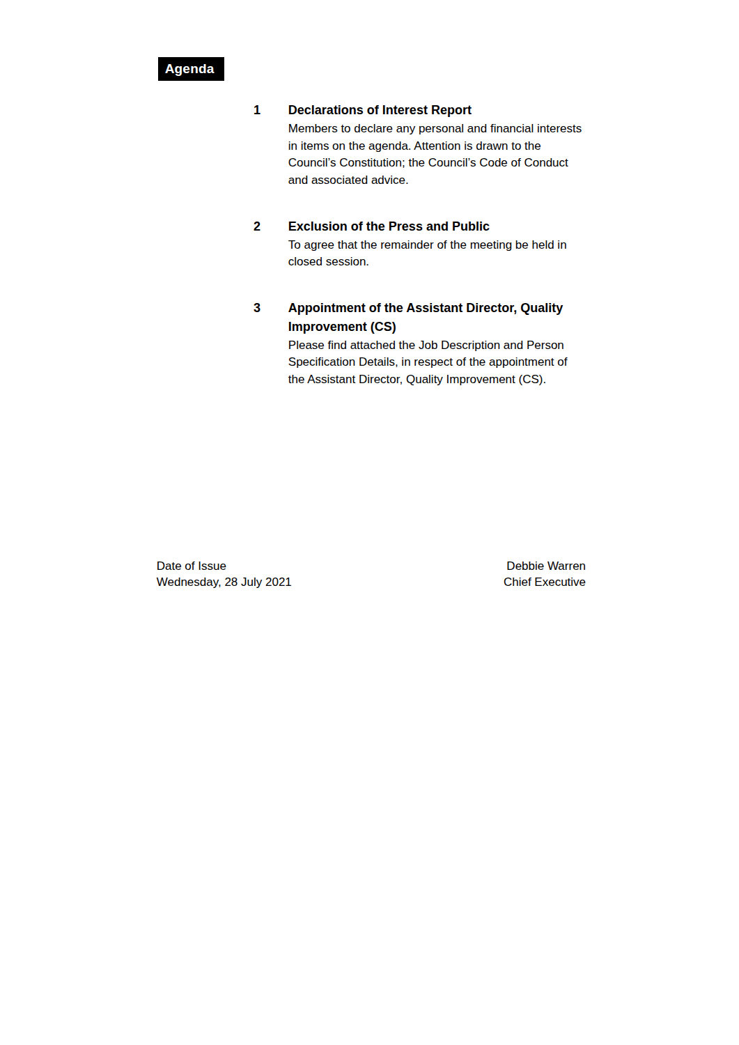Agenda
1
Declarations of Interest Report
Members to declare any personal and financial interests in items on the agenda. Attention is drawn to the Council’s Constitution; the Council’s Code of Conduct and associated advice.
2
Exclusion of the Press and Public
To agree that the remainder of the meeting be held in closed session.
3
Appointment of the Assistant Director, Quality Improvement (CS)
Please find attached the Job Description and Person Specification Details, in respect of the appointment of the Assistant Director, Quality Improvement (CS).
Date of Issue
Wednesday, 28 July 2021
Debbie Warren
Chief Executive